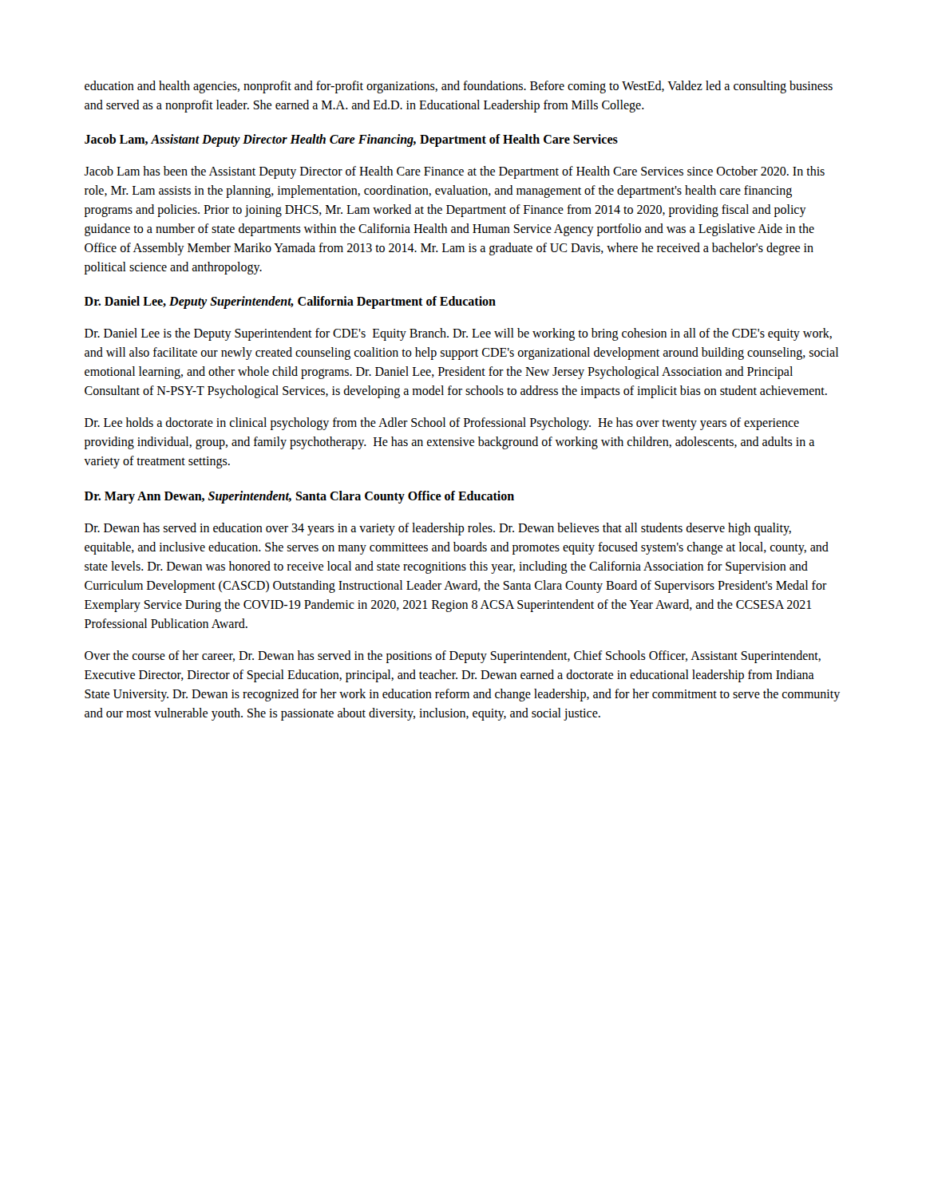education and health agencies, nonprofit and for-profit organizations, and foundations. Before coming to WestEd, Valdez led a consulting business and served as a nonprofit leader. She earned a M.A. and Ed.D. in Educational Leadership from Mills College.
Jacob Lam, Assistant Deputy Director Health Care Financing, Department of Health Care Services
Jacob Lam has been the Assistant Deputy Director of Health Care Finance at the Department of Health Care Services since October 2020. In this role, Mr. Lam assists in the planning, implementation, coordination, evaluation, and management of the department's health care financing programs and policies. Prior to joining DHCS, Mr. Lam worked at the Department of Finance from 2014 to 2020, providing fiscal and policy guidance to a number of state departments within the California Health and Human Service Agency portfolio and was a Legislative Aide in the Office of Assembly Member Mariko Yamada from 2013 to 2014. Mr. Lam is a graduate of UC Davis, where he received a bachelor's degree in political science and anthropology.
Dr. Daniel Lee, Deputy Superintendent, California Department of Education
Dr. Daniel Lee is the Deputy Superintendent for CDE's Equity Branch. Dr. Lee will be working to bring cohesion in all of the CDE's equity work, and will also facilitate our newly created counseling coalition to help support CDE's organizational development around building counseling, social emotional learning, and other whole child programs. Dr. Daniel Lee, President for the New Jersey Psychological Association and Principal Consultant of N-PSY-T Psychological Services, is developing a model for schools to address the impacts of implicit bias on student achievement.
Dr. Lee holds a doctorate in clinical psychology from the Adler School of Professional Psychology. He has over twenty years of experience providing individual, group, and family psychotherapy. He has an extensive background of working with children, adolescents, and adults in a variety of treatment settings.
Dr. Mary Ann Dewan, Superintendent, Santa Clara County Office of Education
Dr. Dewan has served in education over 34 years in a variety of leadership roles. Dr. Dewan believes that all students deserve high quality, equitable, and inclusive education. She serves on many committees and boards and promotes equity focused system's change at local, county, and state levels. Dr. Dewan was honored to receive local and state recognitions this year, including the California Association for Supervision and Curriculum Development (CASCD) Outstanding Instructional Leader Award, the Santa Clara County Board of Supervisors President's Medal for Exemplary Service During the COVID-19 Pandemic in 2020, 2021 Region 8 ACSA Superintendent of the Year Award, and the CCSESA 2021 Professional Publication Award.
Over the course of her career, Dr. Dewan has served in the positions of Deputy Superintendent, Chief Schools Officer, Assistant Superintendent, Executive Director, Director of Special Education, principal, and teacher. Dr. Dewan earned a doctorate in educational leadership from Indiana State University. Dr. Dewan is recognized for her work in education reform and change leadership, and for her commitment to serve the community and our most vulnerable youth. She is passionate about diversity, inclusion, equity, and social justice.